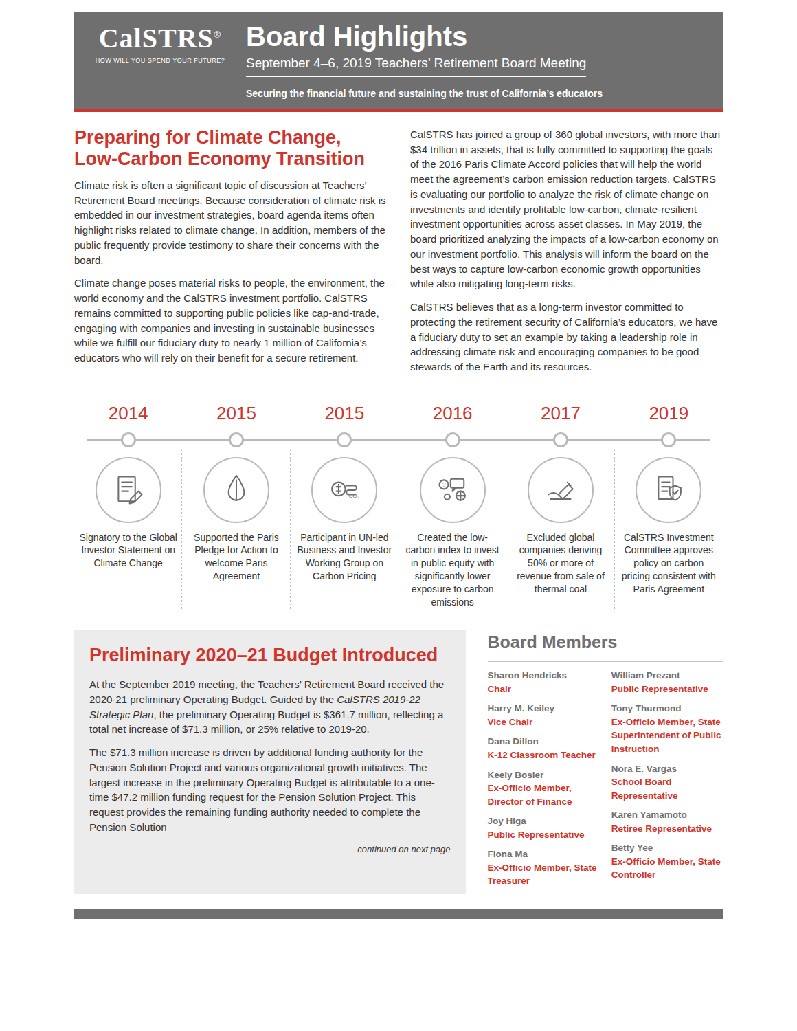CalSTRS®
How will you spend your future?
Board Highlights
September 4–6, 2019 Teachers’ Retirement Board Meeting
Securing the financial future and sustaining the trust of California’s educators
Preparing for Climate Change,
Low-Carbon Economy Transition
Climate risk is often a significant topic of discussion at Teachers’ Retirement Board meetings. Because consideration of climate risk is embedded in our investment strategies, board agenda items often highlight risks related to climate change. In addition, members of the public frequently provide testimony to share their concerns with the board.
Climate change poses material risks to people, the environment, the world economy and the CalSTRS investment portfolio. CalSTRS remains committed to supporting public policies like cap-and-trade, engaging with companies and investing in sustainable businesses while we fulfill our fiduciary duty to nearly 1 million of California’s educators who will rely on their benefit for a secure retirement.
CalSTRS has joined a group of 360 global investors, with more than $34 trillion in assets, that is fully committed to supporting the goals of the 2016 Paris Climate Accord policies that will help the world meet the agreement’s carbon emission reduction targets. CalSTRS is evaluating our portfolio to analyze the risk of climate change on investments and identify profitable low-carbon, climate-resilient investment opportunities across asset classes. In May 2019, the board prioritized analyzing the impacts of a low-carbon economy on our investment portfolio. This analysis will inform the board on the best ways to capture low-carbon economic growth opportunities while also mitigating long-term risks.
CalSTRS believes that as a long-term investor committed to protecting the retirement security of California’s educators, we have a fiduciary duty to set an example by taking a leadership role in addressing climate risk and encouraging companies to be good stewards of the Earth and its resources.
2014
2015
2015
2016
2017
2019
Signatory to the Global Investor Statement on Climate Change
Supported the Paris Pledge for Action to welcome Paris Agreement
CO₂
Participant in UN-led Business and Investor Working Group on Carbon Pricing
?
Created the low-carbon index to invest in public equity with significantly lower exposure to carbon emissions
Excluded global companies deriving 50% or more of revenue from sale of thermal coal
CalSTRS Investment Committee approves policy on carbon pricing consistent with Paris Agreement
Preliminary 2020–21 Budget Introduced
At the September 2019 meeting, the Teachers’ Retirement Board received the 2020-21 preliminary Operating Budget. Guided by the CalSTRS 2019-22 Strategic Plan, the preliminary Operating Budget is $361.7 million, reflecting a total net increase of $71.3 million, or 25% relative to 2019-20.
The $71.3 million increase is driven by additional funding authority for the Pension Solution Project and various organizational growth initiatives. The largest increase in the preliminary Operating Budget is attributable to a one-time $47.2 million funding request for the Pension Solution Project. This request provides the remaining funding authority needed to complete the Pension Solution
continued on next page
Board Members
Sharon Hendricks Chair
Harry M. Keiley Vice Chair
Dana Dillon K-12 Classroom Teacher
Keely Bosler Ex-Officio Member, Director of Finance
Joy Higa Public Representative
Fiona Ma Ex-Officio Member, State Treasurer
William Prezant Public Representative
Tony Thurmond Ex-Officio Member, State Superintendent of Public Instruction
Nora E. Vargas School Board Representative
Karen Yamamoto Retiree Representative
Betty Yee Ex-Officio Member, State Controller